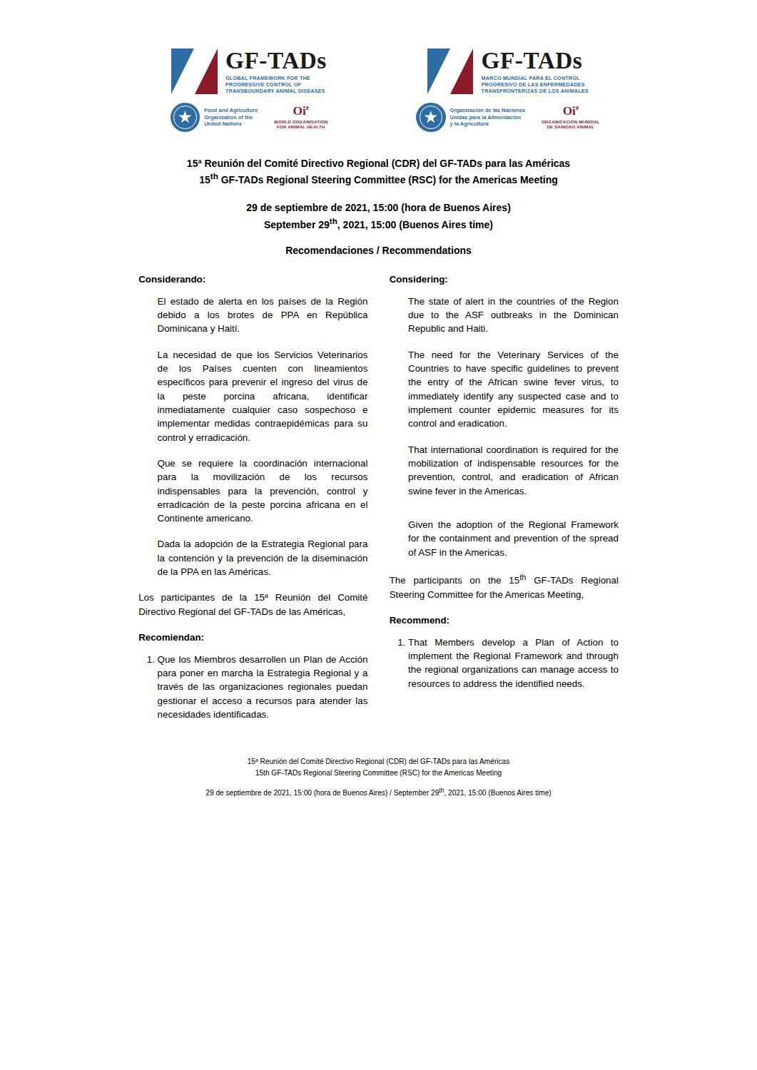GF-TADs
Global Framework for the
Progressive Control of
Transboundary Animal Diseases
Food and Agriculture
Organization of the
United Nations
Oie
World Organisation
for Animal Health
GF-TADs
Marco Mundial para el Control
Progresivo de las Enfermedades
Transfronterizas de los Animales
Organización de las Naciones
Unidas para la Alimentación
y la Agricultura
Oie
Organización Mundial
de Sanidad Animal
15ª Reunión del Comité Directivo Regional (CDR) del GF-TADs para las Américas
15th GF-TADs Regional Steering Committee (RSC) for the Americas Meeting
29 de septiembre de 2021, 15:00 (hora de Buenos Aires)
September 29th, 2021, 15:00 (Buenos Aires time)
Recomendaciones / Recommendations
Considerando:
El estado de alerta en los países de la Región debido a los brotes de PPA en República Dominicana y Haití.
La necesidad de que los Servicios Veterinarios de los Países cuenten con lineamientos específicos para prevenir el ingreso del virus de la peste porcina africana, identificar inmediatamente cualquier caso sospechoso e implementar medidas contraepidémicas para su control y erradicación.
Que se requiere la coordinación internacional para la movilización de los recursos indispensables para la prevención, control y erradicación de la peste porcina africana en el Continente americano.
Dada la adopción de la Estrategia Regional para la contención y la prevención de la diseminación de la PPA en las Américas.
Los participantes de la 15ª Reunión del Comité Directivo Regional del GF-TADs de las Américas,
Recomiendan:
Que los Miembros desarrollen un Plan de Acción para poner en marcha la Estrategia Regional y a través de las organizaciones regionales puedan gestionar el acceso a recursos para atender las necesidades identificadas.
Considering:
The state of alert in the countries of the Region due to the ASF outbreaks in the Dominican Republic and Haiti.
The need for the Veterinary Services of the Countries to have specific guidelines to prevent the entry of the African swine fever virus, to immediately identify any suspected case and to implement counter epidemic measures for its control and eradication.
That international coordination is required for the mobilization of indispensable resources for the prevention, control, and eradication of African swine fever in the Americas.
Given the adoption of the Regional Framework for the containment and prevention of the spread of ASF in the Americas.
The participants on the 15th GF-TADs Regional Steering Committee for the Americas Meeting,
Recommend:
That Members develop a Plan of Action to implement the Regional Framework and through the regional organizations can manage access to resources to address the identified needs.
15ª Reunión del Comité Directivo Regional (CDR) del GF-TADs para las Américas
15th GF-TADs Regional Steering Committee (RSC) for the Americas Meeting
29 de septiembre de 2021, 15:00 (hora de Buenos Aires) / September 29th, 2021, 15:00 (Buenos Aires time)